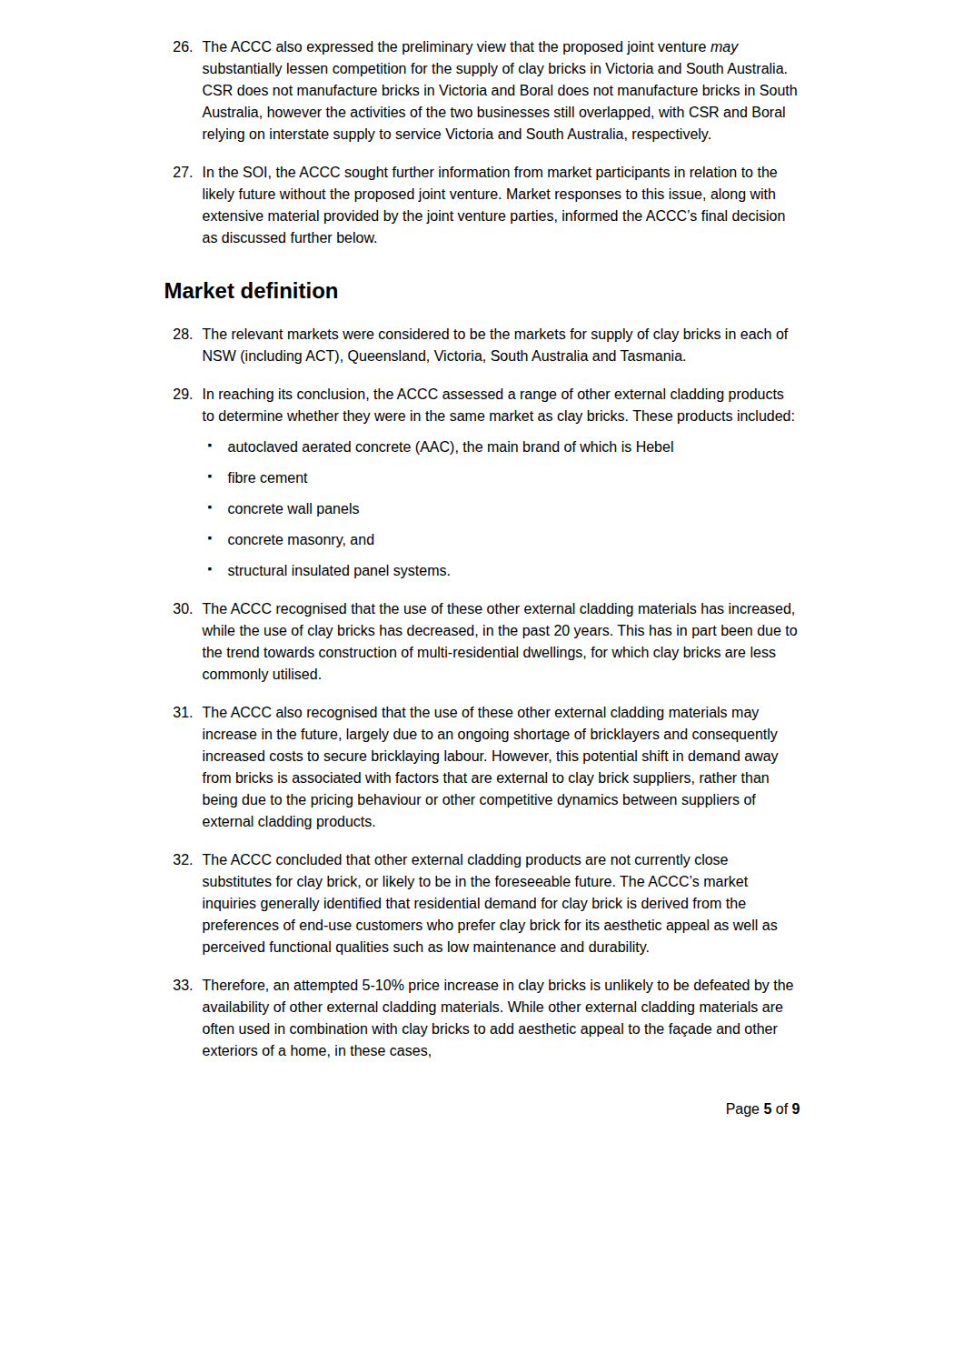26. The ACCC also expressed the preliminary view that the proposed joint venture may substantially lessen competition for the supply of clay bricks in Victoria and South Australia. CSR does not manufacture bricks in Victoria and Boral does not manufacture bricks in South Australia, however the activities of the two businesses still overlapped, with CSR and Boral relying on interstate supply to service Victoria and South Australia, respectively.
27. In the SOI, the ACCC sought further information from market participants in relation to the likely future without the proposed joint venture. Market responses to this issue, along with extensive material provided by the joint venture parties, informed the ACCC’s final decision as discussed further below.
Market definition
28. The relevant markets were considered to be the markets for supply of clay bricks in each of NSW (including ACT), Queensland, Victoria, South Australia and Tasmania.
29. In reaching its conclusion, the ACCC assessed a range of other external cladding products to determine whether they were in the same market as clay bricks. These products included:
autoclaved aerated concrete (AAC), the main brand of which is Hebel
fibre cement
concrete wall panels
concrete masonry, and
structural insulated panel systems.
30. The ACCC recognised that the use of these other external cladding materials has increased, while the use of clay bricks has decreased, in the past 20 years. This has in part been due to the trend towards construction of multi-residential dwellings, for which clay bricks are less commonly utilised.
31. The ACCC also recognised that the use of these other external cladding materials may increase in the future, largely due to an ongoing shortage of bricklayers and consequently increased costs to secure bricklaying labour. However, this potential shift in demand away from bricks is associated with factors that are external to clay brick suppliers, rather than being due to the pricing behaviour or other competitive dynamics between suppliers of external cladding products.
32. The ACCC concluded that other external cladding products are not currently close substitutes for clay brick, or likely to be in the foreseeable future. The ACCC’s market inquiries generally identified that residential demand for clay brick is derived from the preferences of end-use customers who prefer clay brick for its aesthetic appeal as well as perceived functional qualities such as low maintenance and durability.
33. Therefore, an attempted 5-10% price increase in clay bricks is unlikely to be defeated by the availability of other external cladding materials. While other external cladding materials are often used in combination with clay bricks to add aesthetic appeal to the façade and other exteriors of a home, in these cases,
Page 5 of 9